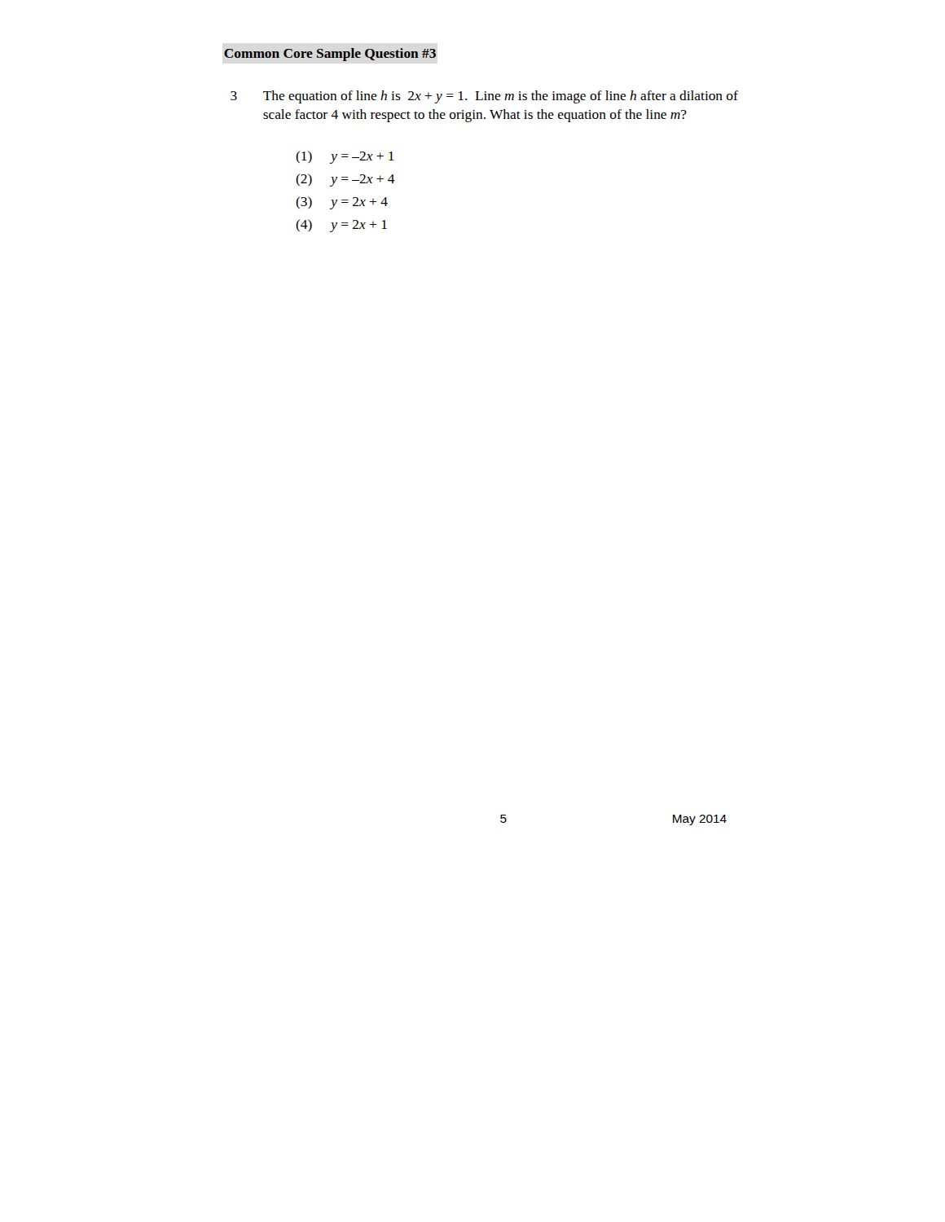Common Core Sample Question #3
3
The equation of line h is 2x + y = 1. Line m is the image of line h after a dilation of scale factor 4 with respect to the origin. What is the equation of the line m?
(1)
y = –2x + 1
(2)
y = –2x + 4
(3)
y = 2x + 4
(4)
y = 2x + 1
5
May 2014